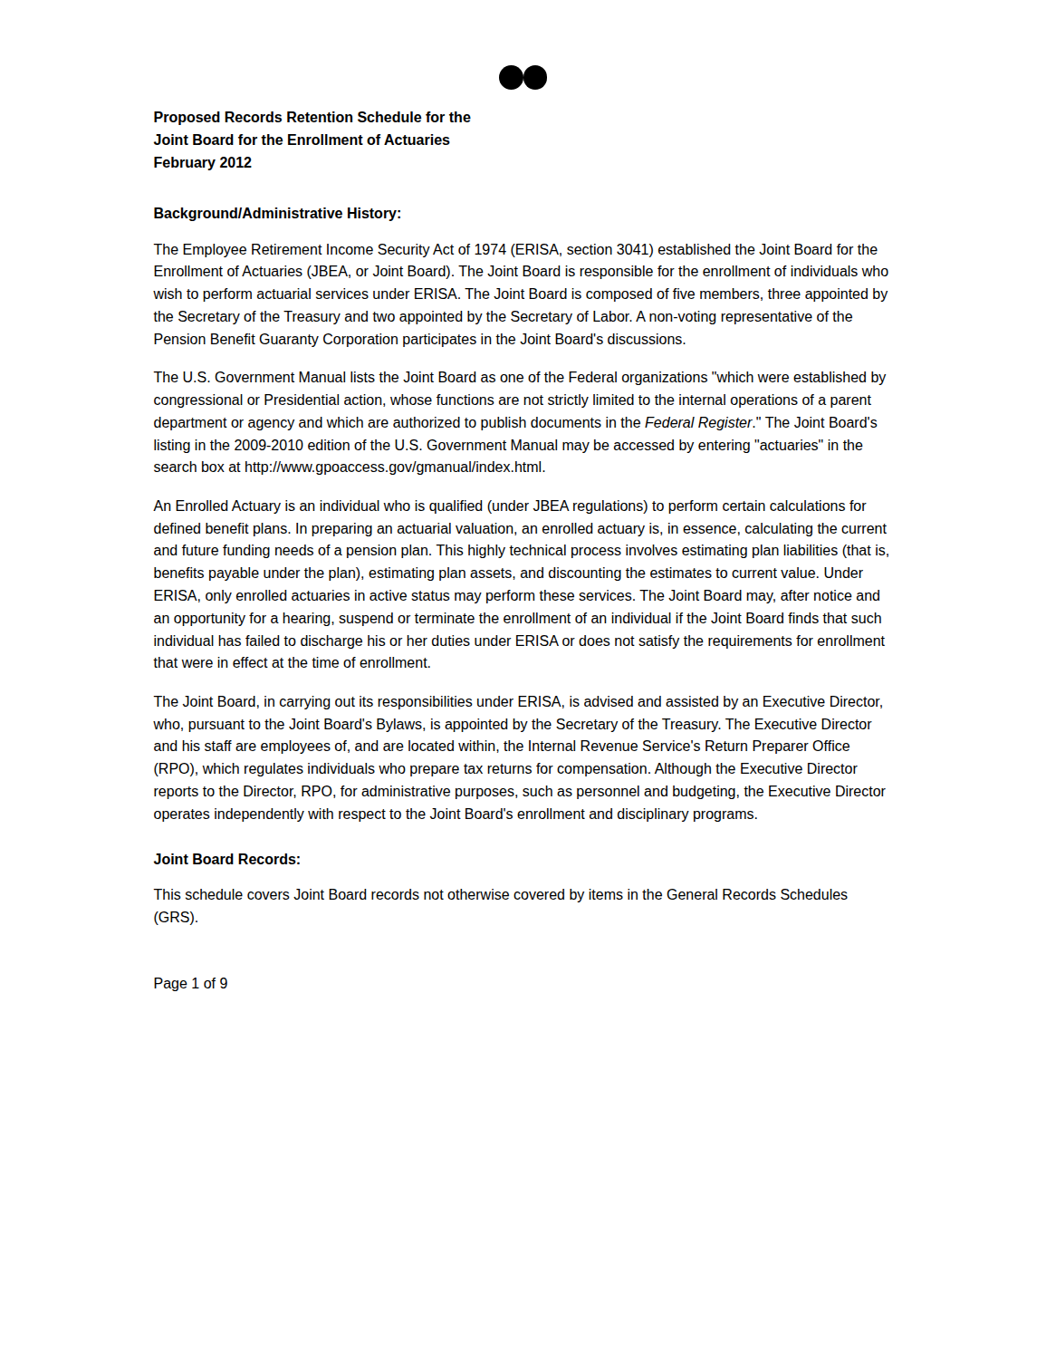Proposed Records Retention Schedule for the
Joint Board for the Enrollment of Actuaries
February 2012
Background/Administrative History:
The Employee Retirement Income Security Act of 1974 (ERISA, section 3041) established the Joint Board for the Enrollment of Actuaries (JBEA, or Joint Board). The Joint Board is responsible for the enrollment of individuals who wish to perform actuarial services under ERISA. The Joint Board is composed of five members, three appointed by the Secretary of the Treasury and two appointed by the Secretary of Labor. A non-voting representative of the Pension Benefit Guaranty Corporation participates in the Joint Board's discussions.
The U.S. Government Manual lists the Joint Board as one of the Federal organizations "which were established by congressional or Presidential action, whose functions are not strictly limited to the internal operations of a parent department or agency and which are authorized to publish documents in the Federal Register." The Joint Board's listing in the 2009-2010 edition of the U.S. Government Manual may be accessed by entering "actuaries" in the search box at http://www.gpoaccess.gov/gmanual/index.html.
An Enrolled Actuary is an individual who is qualified (under JBEA regulations) to perform certain calculations for defined benefit plans. In preparing an actuarial valuation, an enrolled actuary is, in essence, calculating the current and future funding needs of a pension plan. This highly technical process involves estimating plan liabilities (that is, benefits payable under the plan), estimating plan assets, and discounting the estimates to current value. Under ERISA, only enrolled actuaries in active status may perform these services. The Joint Board may, after notice and an opportunity for a hearing, suspend or terminate the enrollment of an individual if the Joint Board finds that such individual has failed to discharge his or her duties under ERISA or does not satisfy the requirements for enrollment that were in effect at the time of enrollment.
The Joint Board, in carrying out its responsibilities under ERISA, is advised and assisted by an Executive Director, who, pursuant to the Joint Board's Bylaws, is appointed by the Secretary of the Treasury. The Executive Director and his staff are employees of, and are located within, the Internal Revenue Service's Return Preparer Office (RPO), which regulates individuals who prepare tax returns for compensation. Although the Executive Director reports to the Director, RPO, for administrative purposes, such as personnel and budgeting, the Executive Director operates independently with respect to the Joint Board's enrollment and disciplinary programs.
Joint Board Records:
This schedule covers Joint Board records not otherwise covered by items in the General Records Schedules (GRS).
Page 1 of 9